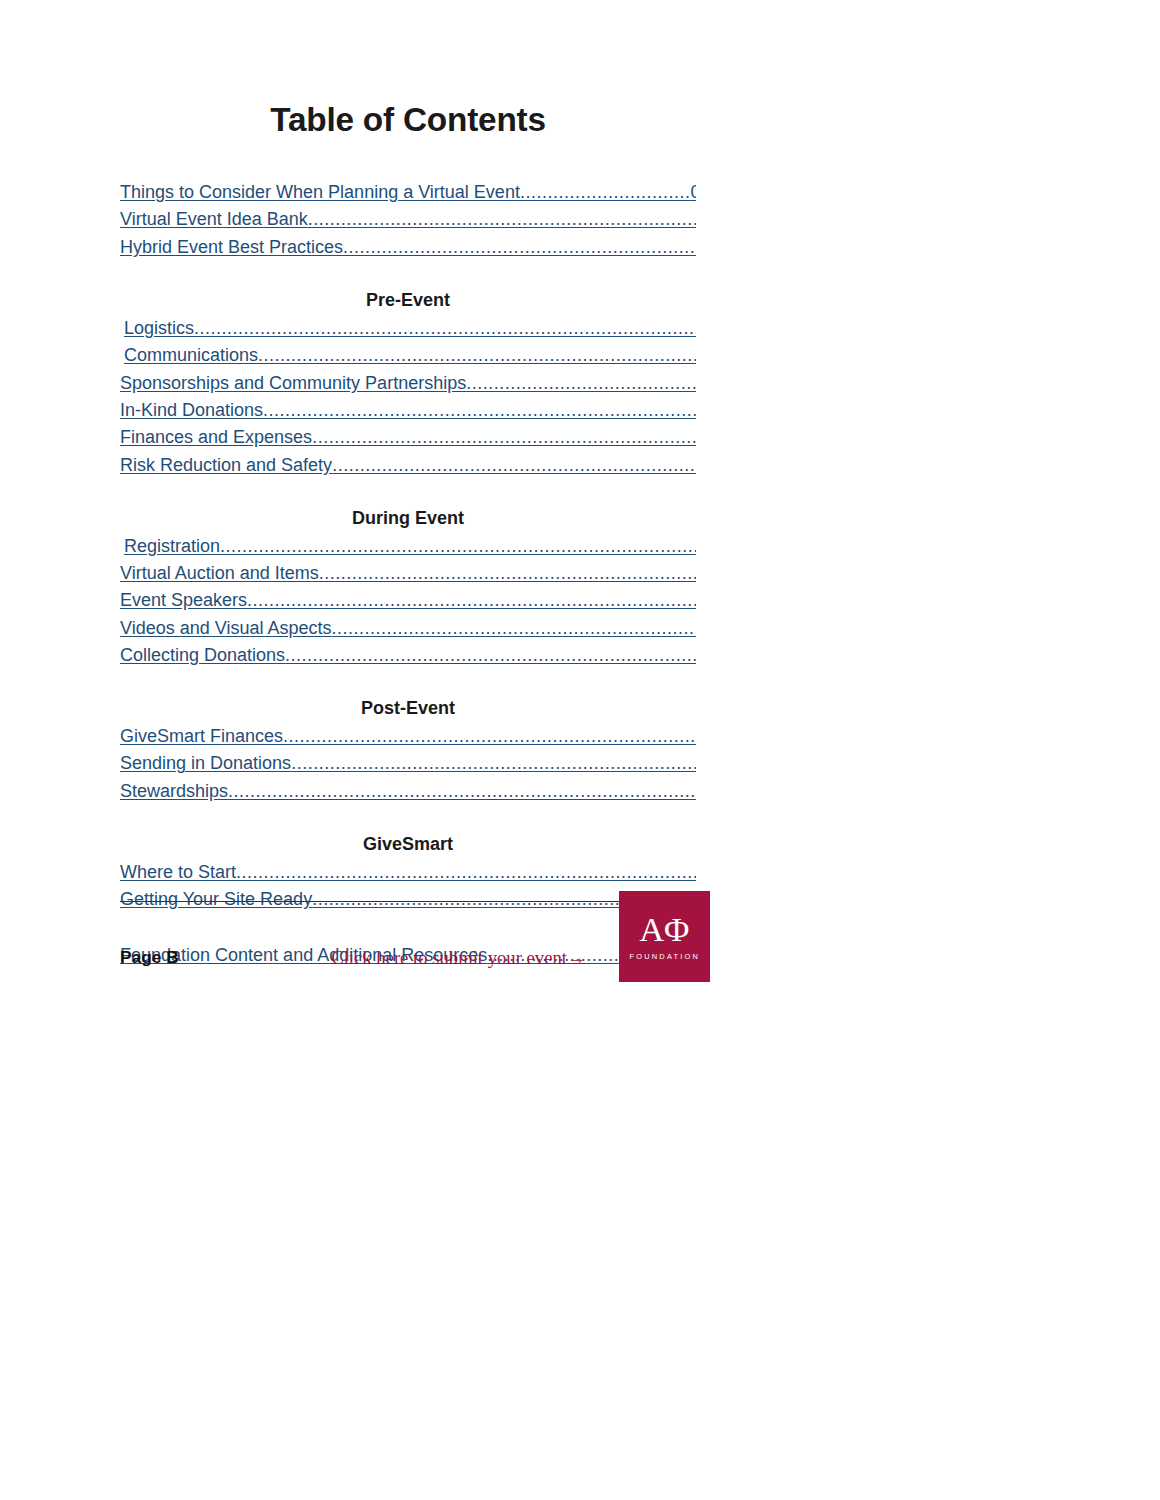Table of Contents
Things to Consider When Planning a Virtual Event............................... 01
Virtual Event Idea Bank........................................................................... 02
Hybrid Event Best Practices..................................................................... 03
Pre-Event
Logistics................................................................................................. 04
Communications....................................................................................... 07
Sponsorships and Community Partnerships.......................................... 08
In-Kind Donations.................................................................................... 09
Finances and Expenses.......................................................................... 10
Risk Reduction and Safety....................................................................... 10
During Event
Registration.............................................................................................. 15
Virtual Auction and Items........................................................................ 15
Event Speakers....................................................................................... 16
Videos and Visual Aspects....................................................................... 16
Collecting Donations............................................................................... 16
Post-Event
GiveSmart Finances................................................................................ 18
Sending in Donations............................................................................. 19
Stewardships............................................................................................. 19
GiveSmart
Where to Start.......................................................................................... 20
Getting Your Site Ready........................................................................... 22
Foundation Content and Additional Resources..................................... 25
Page B Click here to submit your event→
ΑΦ FOUNDATION